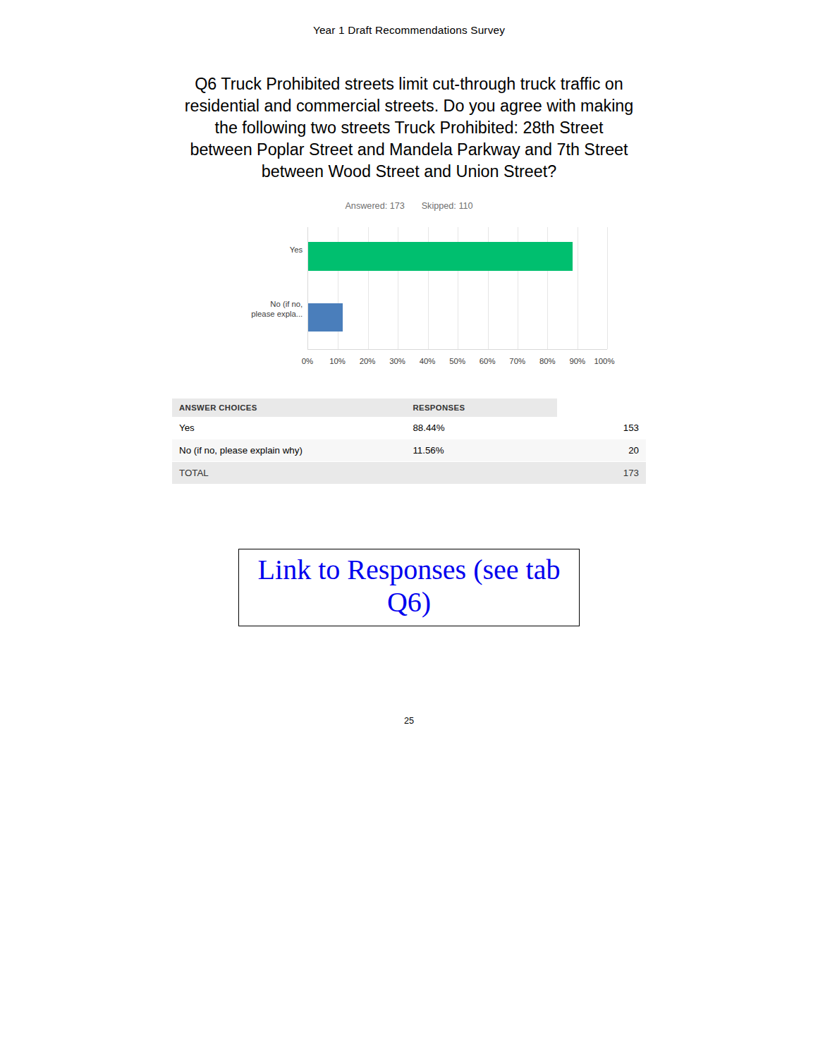Year 1 Draft Recommendations Survey
Q6 Truck Prohibited streets limit cut-through truck traffic on residential and commercial streets. Do you agree with making the following two streets Truck Prohibited: 28th Street between Poplar Street and Mandela Parkway and 7th Street between Wood Street and Union Street?
Answered: 173 Skipped: 110
Yes
No (if no,
please expla...
0% 10% 20% 30% 40% 50% 60% 70% 80% 90% 100%
| ANSWER CHOICES | RESPONSES |
| --- | --- |
| Yes | 88.44% | 153 |
| No (if no, please explain why) | 11.56% | 20 |
| TOTAL | | 173 |
Link to Responses (see tab Q6)
25